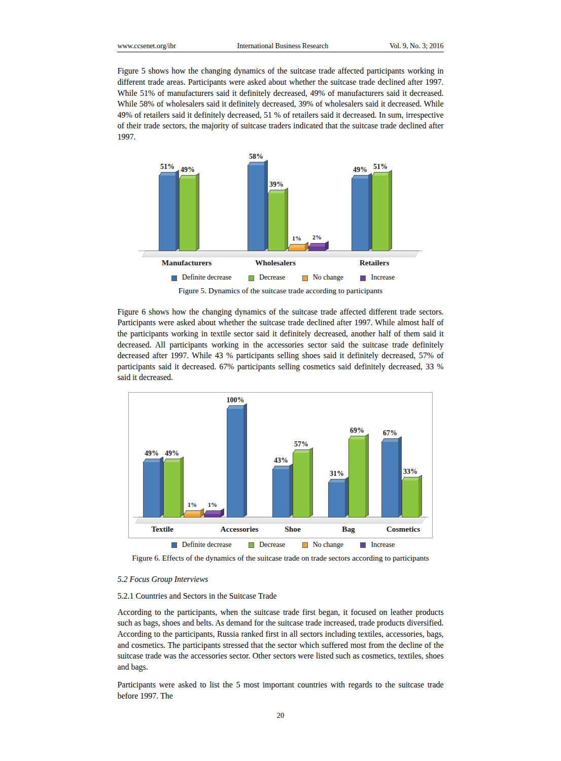www.ccsenet.org/ibr
International Business Research
Vol. 9, No. 3; 2016
Figure 5 shows how the changing dynamics of the suitcase trade affected participants working in different trade areas. Participants were asked about whether the suitcase trade declined after 1997. While 51% of manufacturers said it definitely decreased, 49% of manufacturers said it decreased. While 58% of wholesalers said it definitely decreased, 39% of wholesalers said it decreased. While 49% of retailers said it definitely decreased, 51 % of retailers said it decreased. In sum, irrespective of their trade sectors, the majority of suitcase traders indicated that the suitcase trade declined after 1997.
51%
49%
Manufacturers
58%
39%
1%
2%
Wholesalers
49%
51%
Retailers
Definite decrease Decrease No change Increase
Figure 5. Dynamics of the suitcase trade according to participants
Figure 6 shows how the changing dynamics of the suitcase trade affected different trade sectors. Participants were asked about whether the suitcase trade declined after 1997. While almost half of the participants working in textile sector said it definitely decreased, another half of them said it decreased. All participants working in the accessories sector said the suitcase trade definitely decreased after 1997. While 43 % participants selling shoes said it definitely decreased, 57% of participants said it decreased. 67% participants selling cosmetics said definitely decreased, 33 % said it decreased.
49%
49%
1%
1%
Textile
100%
Accessories
43%
57%
Shoe
31%
69%
Bag
67%
33%
Cosmetics
Definite decrease Decrease No change Increase
Figure 6. Effects of the dynamics of the suitcase trade on trade sectors according to participants
5.2 Focus Group Interviews
5.2.1 Countries and Sectors in the Suitcase Trade
According to the participants, when the suitcase trade first began, it focused on leather products such as bags, shoes and belts. As demand for the suitcase trade increased, trade products diversified. According to the participants, Russia ranked first in all sectors including textiles, accessories, bags, and cosmetics. The participants stressed that the sector which suffered most from the decline of the suitcase trade was the accessories sector. Other sectors were listed such as cosmetics, textiles, shoes and bags.
Participants were asked to list the 5 most important countries with regards to the suitcase trade before 1997. The
20